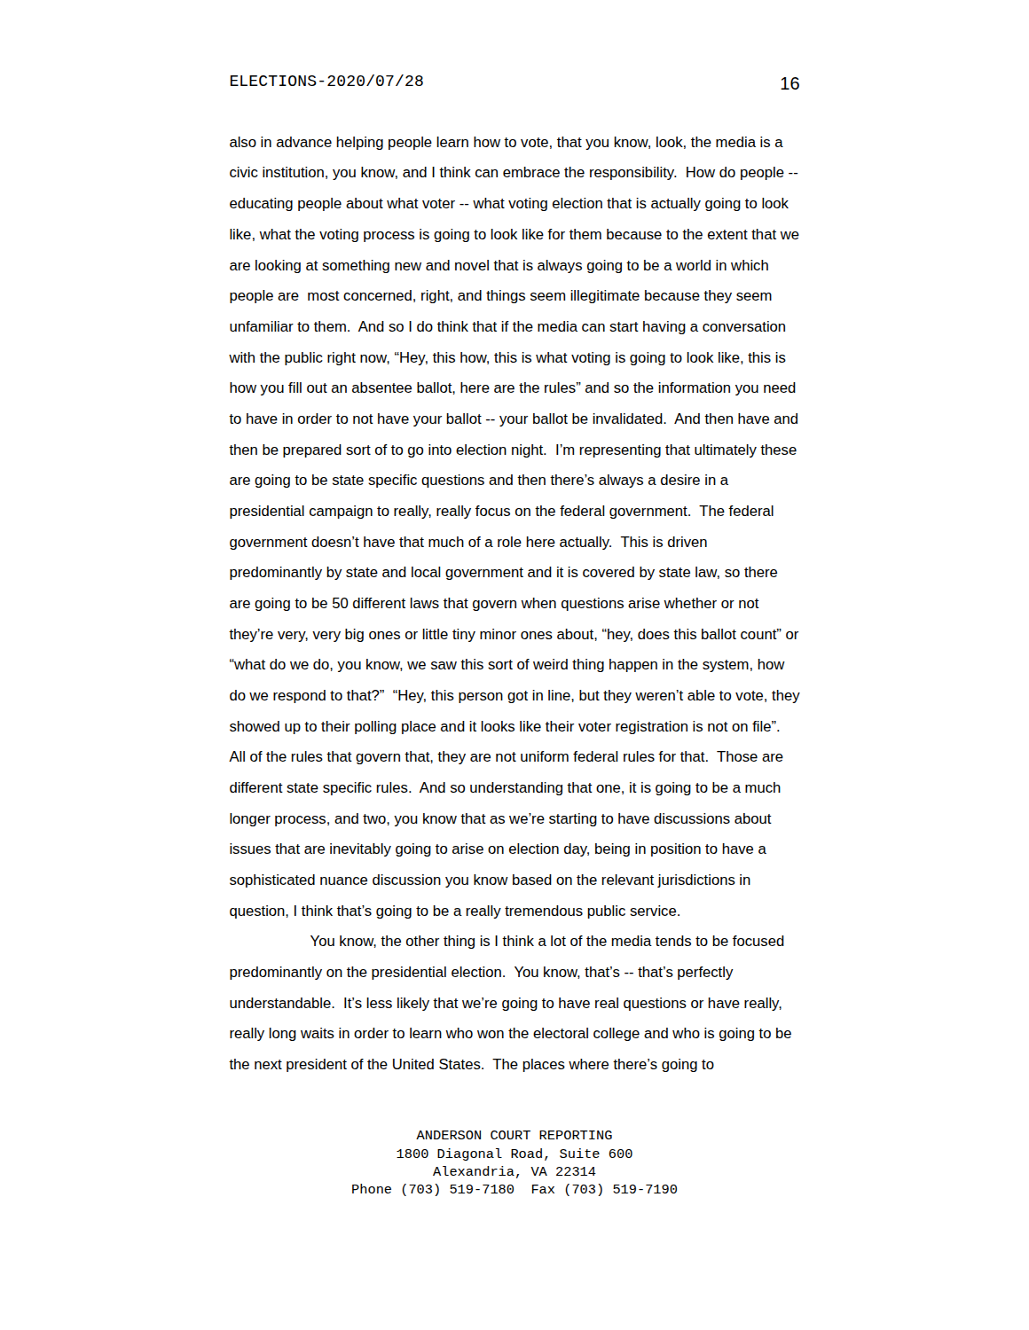ELECTIONS-2020/07/28
16
also in advance helping people learn how to vote, that you know, look, the media is a civic institution, you know, and I think can embrace the responsibility. How do people -- educating people about what voter -- what voting election that is actually going to look like, what the voting process is going to look like for them because to the extent that we are looking at something new and novel that is always going to be a world in which people are most concerned, right, and things seem illegitimate because they seem unfamiliar to them. And so I do think that if the media can start having a conversation with the public right now, “Hey, this how, this is what voting is going to look like, this is how you fill out an absentee ballot, here are the rules” and so the information you need to have in order to not have your ballot -- your ballot be invalidated. And then have and then be prepared sort of to go into election night. I’m representing that ultimately these are going to be state specific questions and then there’s always a desire in a presidential campaign to really, really focus on the federal government. The federal government doesn’t have that much of a role here actually. This is driven predominantly by state and local government and it is covered by state law, so there are going to be 50 different laws that govern when questions arise whether or not they’re very, very big ones or little tiny minor ones about, “hey, does this ballot count” or “what do we do, you know, we saw this sort of weird thing happen in the system, how do we respond to that?” “Hey, this person got in line, but they weren’t able to vote, they showed up to their polling place and it looks like their voter registration is not on file”. All of the rules that govern that, they are not uniform federal rules for that. Those are different state specific rules. And so understanding that one, it is going to be a much longer process, and two, you know that as we’re starting to have discussions about issues that are inevitably going to arise on election day, being in position to have a sophisticated nuance discussion you know based on the relevant jurisdictions in question, I think that’s going to be a really tremendous public service.
You know, the other thing is I think a lot of the media tends to be focused predominantly on the presidential election. You know, that’s -- that’s perfectly understandable. It’s less likely that we’re going to have real questions or have really, really long waits in order to learn who won the electoral college and who is going to be the next president of the United States. The places where there’s going to
ANDERSON COURT REPORTING
1800 Diagonal Road, Suite 600
Alexandria, VA 22314
Phone (703) 519-7180 Fax (703) 519-7190